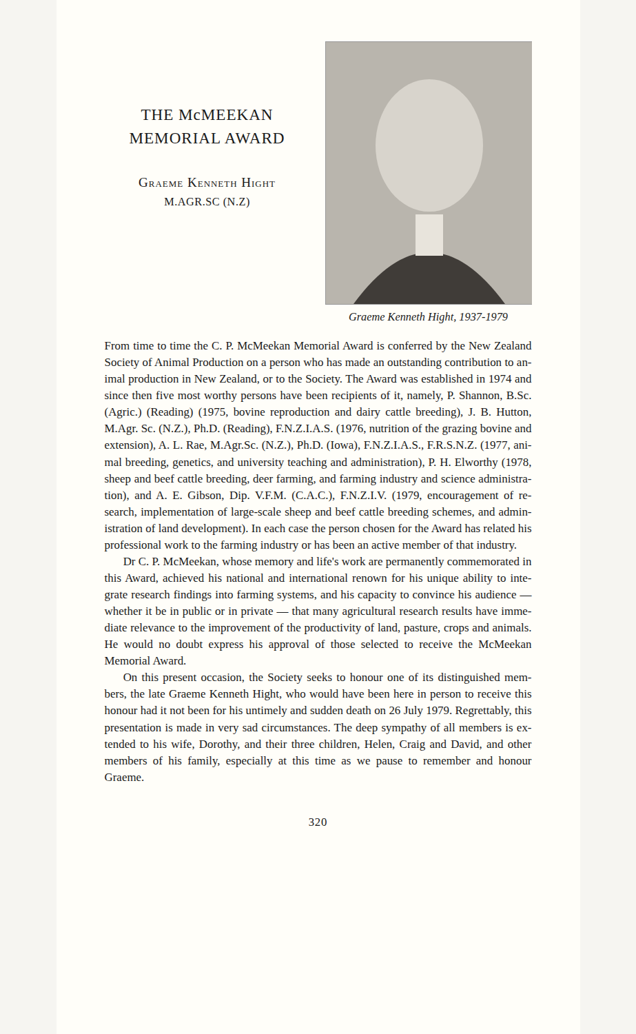Graeme Kenneth Hight, 1937-1979
THE McMEEKAN
MEMORIAL AWARD
Graeme Kenneth Hight
M.AGR.SC (N.Z)
From time to time the C. P. McMeekan Memorial Award is conferred by the New Zealand Society of Animal Production on a person who has made an outstanding contribution to animal production in New Zealand, or to the Society. The Award was established in 1974 and since then five most worthy persons have been recipients of it, namely, P. Shannon, B.Sc. (Agric.) (Reading) (1975, bovine reproduction and dairy cattle breeding), J. B. Hutton, M.Agr. Sc. (N.Z.), Ph.D. (Reading), F.N.Z.I.A.S. (1976, nutrition of the grazing bovine and extension), A. L. Rae, M.Agr.Sc. (N.Z.), Ph.D. (Iowa), F.N.Z.I.A.S., F.R.S.N.Z. (1977, animal breeding, genetics, and university teaching and administration), P. H. Elworthy (1978, sheep and beef cattle breeding, deer farming, and farming industry and science administration), and A. E. Gibson, Dip. V.F.M. (C.A.C.), F.N.Z.I.V. (1979, encouragement of research, implementation of large-scale sheep and beef cattle breeding schemes, and administration of land development). In each case the person chosen for the Award has related his professional work to the farming industry or has been an active member of that industry.
Dr C. P. McMeekan, whose memory and life's work are permanently commemorated in this Award, achieved his national and international renown for his unique ability to integrate research findings into farming systems, and his capacity to convince his audience — whether it be in public or in private — that many agricultural research results have immediate relevance to the improvement of the productivity of land, pasture, crops and animals. He would no doubt express his approval of those selected to receive the McMeekan Memorial Award.
On this present occasion, the Society seeks to honour one of its distinguished members, the late Graeme Kenneth Hight, who would have been here in person to receive this honour had it not been for his untimely and sudden death on 26 July 1979. Regrettably, this presentation is made in very sad circumstances. The deep sympathy of all members is extended to his wife, Dorothy, and their three children, Helen, Craig and David, and other members of his family, especially at this time as we pause to remember and honour Graeme.
320